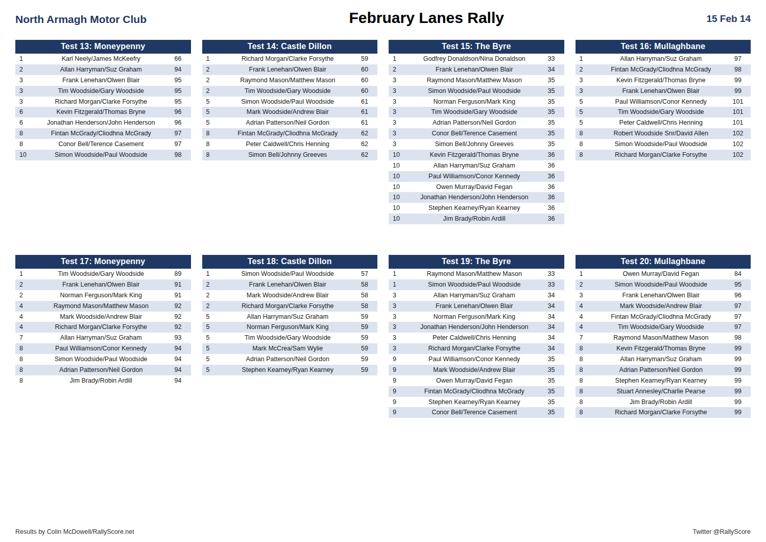North Armagh Motor Club
February Lanes Rally
15 Feb 14
Test 13: Moneypenny
| 1 | Karl Neely/James McKeefry | 66 |
| 2 | Allan Harryman/Suz Graham | 94 |
| 3 | Frank Lenehan/Olwen Blair | 95 |
| 3 | Tim Woodside/Gary Woodside | 95 |
| 3 | Richard Morgan/Clarke Forsythe | 95 |
| 6 | Kevin Fitzgerald/Thomas Bryne | 96 |
| 6 | Jonathan Henderson/John Henderson | 96 |
| 8 | Fintan McGrady/Cliodhna McGrady | 97 |
| 8 | Conor Bell/Terence Casement | 97 |
| 10 | Simon Woodside/Paul Woodside | 98 |
Test 14: Castle Dillon
| 1 | Richard Morgan/Clarke Forsythe | 59 |
| 2 | Frank Lenehan/Olwen Blair | 60 |
| 2 | Raymond Mason/Matthew Mason | 60 |
| 2 | Tim Woodside/Gary Woodside | 60 |
| 5 | Simon Woodside/Paul Woodside | 61 |
| 5 | Mark Woodside/Andrew Blair | 61 |
| 5 | Adrian Patterson/Neil Gordon | 61 |
| 8 | Fintan McGrady/Cliodhna McGrady | 62 |
| 8 | Peter Caldwell/Chris Henning | 62 |
| 8 | Simon Bell/Johnny Greeves | 62 |
Test 15: The Byre
| 1 | Godfrey Donaldson/Nina Donaldson | 33 |
| 2 | Frank Lenehan/Olwen Blair | 34 |
| 3 | Raymond Mason/Matthew Mason | 35 |
| 3 | Simon Woodside/Paul Woodside | 35 |
| 3 | Norman Ferguson/Mark King | 35 |
| 3 | Tim Woodside/Gary Woodside | 35 |
| 3 | Adrian Patterson/Neil Gordon | 35 |
| 3 | Conor Bell/Terence Casement | 35 |
| 3 | Simon Bell/Johnny Greeves | 35 |
| 10 | Kevin Fitzgerald/Thomas Bryne | 36 |
| 10 | Allan Harryman/Suz Graham | 36 |
| 10 | Paul Williamson/Conor Kennedy | 36 |
| 10 | Owen Murray/David Fegan | 36 |
| 10 | Jonathan Henderson/John Henderson | 36 |
| 10 | Stephen Kearney/Ryan Kearney | 36 |
| 10 | Jim Brady/Robin Ardill | 36 |
Test 16: Mullaghbane
| 1 | Allan Harryman/Suz Graham | 97 |
| 2 | Fintan McGrady/Cliodhna McGrady | 98 |
| 3 | Kevin Fitzgerald/Thomas Bryne | 99 |
| 3 | Frank Lenehan/Olwen Blair | 99 |
| 5 | Paul Williamson/Conor Kennedy | 101 |
| 5 | Tim Woodside/Gary Woodside | 101 |
| 5 | Peter Caldwell/Chris Henning | 101 |
| 8 | Robert Woodside Snr/David Allen | 102 |
| 8 | Simon Woodside/Paul Woodside | 102 |
| 8 | Richard Morgan/Clarke Forsythe | 102 |
Test 17: Moneypenny
| 1 | Tim Woodside/Gary Woodside | 89 |
| 2 | Frank Lenehan/Olwen Blair | 91 |
| 2 | Norman Ferguson/Mark King | 91 |
| 4 | Raymond Mason/Matthew Mason | 92 |
| 4 | Mark Woodside/Andrew Blair | 92 |
| 4 | Richard Morgan/Clarke Forsythe | 92 |
| 7 | Allan Harryman/Suz Graham | 93 |
| 8 | Paul Williamson/Conor Kennedy | 94 |
| 8 | Simon Woodside/Paul Woodside | 94 |
| 8 | Adrian Patterson/Neil Gordon | 94 |
| 8 | Jim Brady/Robin Ardill | 94 |
Test 18: Castle Dillon
| 1 | Simon Woodside/Paul Woodside | 57 |
| 2 | Frank Lenehan/Olwen Blair | 58 |
| 2 | Mark Woodside/Andrew Blair | 58 |
| 2 | Richard Morgan/Clarke Forsythe | 58 |
| 5 | Allan Harryman/Suz Graham | 59 |
| 5 | Norman Ferguson/Mark King | 59 |
| 5 | Tim Woodside/Gary Woodside | 59 |
| 5 | Mark McCrea/Sam Wylie | 59 |
| 5 | Adrian Patterson/Neil Gordon | 59 |
| 5 | Stephen Kearney/Ryan Kearney | 59 |
Test 19: The Byre
| 1 | Raymond Mason/Matthew Mason | 33 |
| 1 | Simon Woodside/Paul Woodside | 33 |
| 3 | Allan Harryman/Suz Graham | 34 |
| 3 | Frank Lenehan/Olwen Blair | 34 |
| 3 | Norman Ferguson/Mark King | 34 |
| 3 | Jonathan Henderson/John Henderson | 34 |
| 3 | Peter Caldwell/Chris Henning | 34 |
| 3 | Richard Morgan/Clarke Forsythe | 34 |
| 9 | Paul Williamson/Conor Kennedy | 35 |
| 9 | Mark Woodside/Andrew Blair | 35 |
| 9 | Owen Murray/David Fegan | 35 |
| 9 | Fintan McGrady/Cliodhna McGrady | 35 |
| 9 | Stephen Kearney/Ryan Kearney | 35 |
| 9 | Conor Bell/Terence Casement | 35 |
Test 20: Mullaghbane
| 1 | Owen Murray/David Fegan | 84 |
| 2 | Simon Woodside/Paul Woodside | 95 |
| 3 | Frank Lenehan/Olwen Blair | 96 |
| 4 | Mark Woodside/Andrew Blair | 97 |
| 4 | Fintan McGrady/Cliodhna McGrady | 97 |
| 4 | Tim Woodside/Gary Woodside | 97 |
| 7 | Raymond Mason/Matthew Mason | 98 |
| 8 | Kevin Fitzgerald/Thomas Bryne | 99 |
| 8 | Allan Harryman/Suz Graham | 99 |
| 8 | Adrian Patterson/Neil Gordon | 99 |
| 8 | Stephen Kearney/Ryan Kearney | 99 |
| 8 | Stuart Annesley/Charlie Pearse | 99 |
| 8 | Jim Brady/Robin Ardill | 99 |
| 8 | Richard Morgan/Clarke Forsythe | 99 |
Results by Colin McDowell/RallyScore.net
Twitter @RallyScore